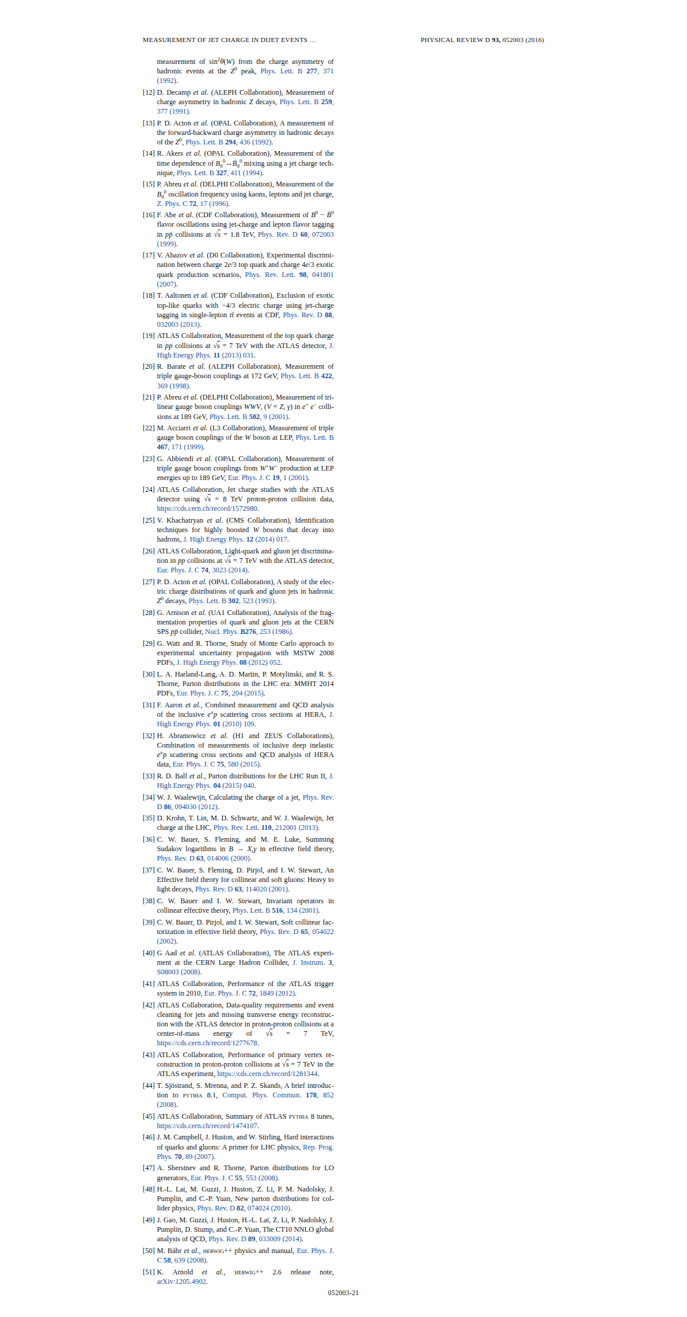Measurement of jet charge in dijet events …
Physical Review D 93, 052003 (2016)
measurement of sin2θ(W) from the charge asymmetry of hadronic events at the Z0 peak, Phys. Lett. B 277, 371 (1992).
[12] D. Decamp et al. (ALEPH Collaboration), Measurement of charge asymmetry in hadronic Z decays, Phys. Lett. B 259, 377 (1991).
[13] P. D. Acton et al. (OPAL Collaboration), A measurement of the forward-backward charge asymmetry in hadronic decays of the Z0, Phys. Lett. B 294, 436 (1992).
[14] R. Akers et al. (OPAL Collaboration), Measurement of the time dependence of Bd0↔B̄d0 mixing using a jet charge technique, Phys. Lett. B 327, 411 (1994).
[15] P. Abreu et al. (DELPHI Collaboration), Measurement of the Bd0 oscillation frequency using kaons, leptons and jet charge, Z. Phys. C 72, 17 (1996).
[16] F. Abe et al. (CDF Collaboration), Measurement of B0 − B̄0 flavor oscillations using jet-charge and lepton flavor tagging in pp̄ collisions at √s = 1.8 TeV, Phys. Rev. D 60, 072003 (1999).
[17] V. Abazov et al. (D0 Collaboration), Experimental discrimination between charge 2e/3 top quark and charge 4e/3 exotic quark production scenarios, Phys. Rev. Lett. 98, 041801 (2007).
[18] T. Aaltonen et al. (CDF Collaboration), Exclusion of exotic top-like quarks with −4/3 electric charge using jet-charge tagging in single-lepton tt̄ events at CDF, Phys. Rev. D 88, 032003 (2013).
[19] ATLAS Collaboration, Measurement of the top quark charge in pp collisions at √s = 7 TeV with the ATLAS detector, J. High Energy Phys. 11 (2013) 031.
[20] R. Barate et al. (ALEPH Collaboration), Measurement of triple gauge-boson couplings at 172 GeV, Phys. Lett. B 422, 369 (1998).
[21] P. Abreu et al. (DELPHI Collaboration), Measurement of trilinear gauge boson couplings WWV, (V = Z, γ) in e+ e− collisions at 189 GeV, Phys. Lett. B 502, 9 (2001).
[22] M. Acciarri et al. (L3 Collaboration), Measurement of triple gauge boson couplings of the W boson at LEP, Phys. Lett. B 467, 171 (1999).
[23] G. Abbiendi et al. (OPAL Collaboration), Measurement of triple gauge boson couplings from W+W− production at LEP energies up to 189 GeV, Eur. Phys. J. C 19, 1 (2001).
[24] ATLAS Collaboration, Jet charge studies with the ATLAS detector using √s = 8 TeV proton-proton collision data, https://cds.cern.ch/record/1572980.
[25] V. Khachatryan et al. (CMS Collaboration), Identification techniques for highly boosted W bosons that decay into hadrons, J. High Energy Phys. 12 (2014) 017.
[26] ATLAS Collaboration, Light-quark and gluon jet discrimination in pp collisions at √s = 7 TeV with the ATLAS detector, Eur. Phys. J. C 74, 3023 (2014).
[27] P. D. Acton et al. (OPAL Collaboration), A study of the electric charge distributions of quark and gluon jets in hadronic Z0 decays, Phys. Lett. B 302, 523 (1993).
[28] G. Arnison et al. (UA1 Collaboration), Analysis of the fragmentation properties of quark and gluon jets at the CERN SPS pp̄ collider, Nucl. Phys. B276, 253 (1986).
[29] G. Watt and R. Thorne, Study of Monte Carlo approach to experimental uncertainty propagation with MSTW 2008 PDFs, J. High Energy Phys. 08 (2012) 052.
[30] L. A. Harland-Lang, A. D. Martin, P. Motylinski, and R. S. Thorne, Parton distributions in the LHC era: MMHT 2014 PDFs, Eur. Phys. J. C 75, 204 (2015).
[31] F. Aaron et al., Combined measurement and QCD analysis of the inclusive e±p scattering cross sections at HERA, J. High Energy Phys. 01 (2010) 109.
[32] H. Abramowicz et al. (H1 and ZEUS Collaborations), Combination of measurements of inclusive deep inelastic e±p scattering cross sections and QCD analysis of HERA data, Eur. Phys. J. C 75, 580 (2015).
[33] R. D. Ball et al., Parton distributions for the LHC Run II, J. High Energy Phys. 04 (2015) 040.
[34] W. J. Waalewijn, Calculating the charge of a jet, Phys. Rev. D 86, 094030 (2012).
[35] D. Krohn, T. Lin, M. D. Schwartz, and W. J. Waalewijn, Jet charge at the LHC, Phys. Rev. Lett. 110, 212001 (2013).
[36] C. W. Bauer, S. Fleming, and M. E. Luke, Summing Sudakov logarithms in B → Xsγ in effective field theory, Phys. Rev. D 63, 014006 (2000).
[37] C. W. Bauer, S. Fleming, D. Pirjol, and I. W. Stewart, An Effective field theory for collinear and soft gluons: Heavy to light decays, Phys. Rev. D 63, 114020 (2001).
[38] C. W. Bauer and I. W. Stewart, Invariant operators in collinear effective theory, Phys. Lett. B 516, 134 (2001).
[39] C. W. Bauer, D. Pirjol, and I. W. Stewart, Soft collinear factorization in effective field theory, Phys. Rev. D 65, 054022 (2002).
[40] G Aad et al. (ATLAS Collaboration), The ATLAS experiment at the CERN Large Hadron Collider, J. Instrum. 3, S08003 (2008).
[41] ATLAS Collaboration, Performance of the ATLAS trigger system in 2010, Eur. Phys. J. C 72, 1849 (2012).
[42] ATLAS Collaboration, Data-quality requirements and event cleaning for jets and missing transverse energy reconstruction with the ATLAS detector in proton-proton collisions at a center-of-mass energy of √s = 7 TeV, https://cds.cern.ch/record/1277678.
[43] ATLAS Collaboration, Performance of primary vertex reconstruction in proton-proton collisions at √s = 7 TeV in the ATLAS experiment, https://cds.cern.ch/record/1281344.
[44] T. Sjöstrand, S. Mrenna, and P. Z. Skands, A brief introduction to pythia 8.1, Comput. Phys. Commun. 178, 852 (2008).
[45] ATLAS Collaboration, Summary of ATLAS pythia 8 tunes, https://cds.cern.ch/record/1474107.
[46] J. M. Campbell, J. Huston, and W. Stirling, Hard interactions of quarks and gluons: A primer for LHC physics, Rep. Prog. Phys. 70, 89 (2007).
[47] A. Sherstnev and R. Thorne, Parton distributions for LO generators, Eur. Phys. J. C 55, 553 (2008).
[48] H.-L. Lai, M. Guzzi, J. Huston, Z. Li, P. M. Nadolsky, J. Pumplin, and C.-P. Yuan, New parton distributions for collider physics, Phys. Rev. D 82, 074024 (2010).
[49] J. Gao, M. Guzzi, J. Huston, H.-L. Lai, Z. Li, P. Nadolsky, J. Pumplin, D. Stump, and C.-P. Yuan, The CT10 NNLO global analysis of QCD, Phys. Rev. D 89, 033009 (2014).
[50] M. Bähr et al., herwig++ physics and manual, Eur. Phys. J. C 58, 639 (2008).
[51] K. Arnold et al., herwig++ 2.6 release note, arXiv:1205.4902.
052003-21